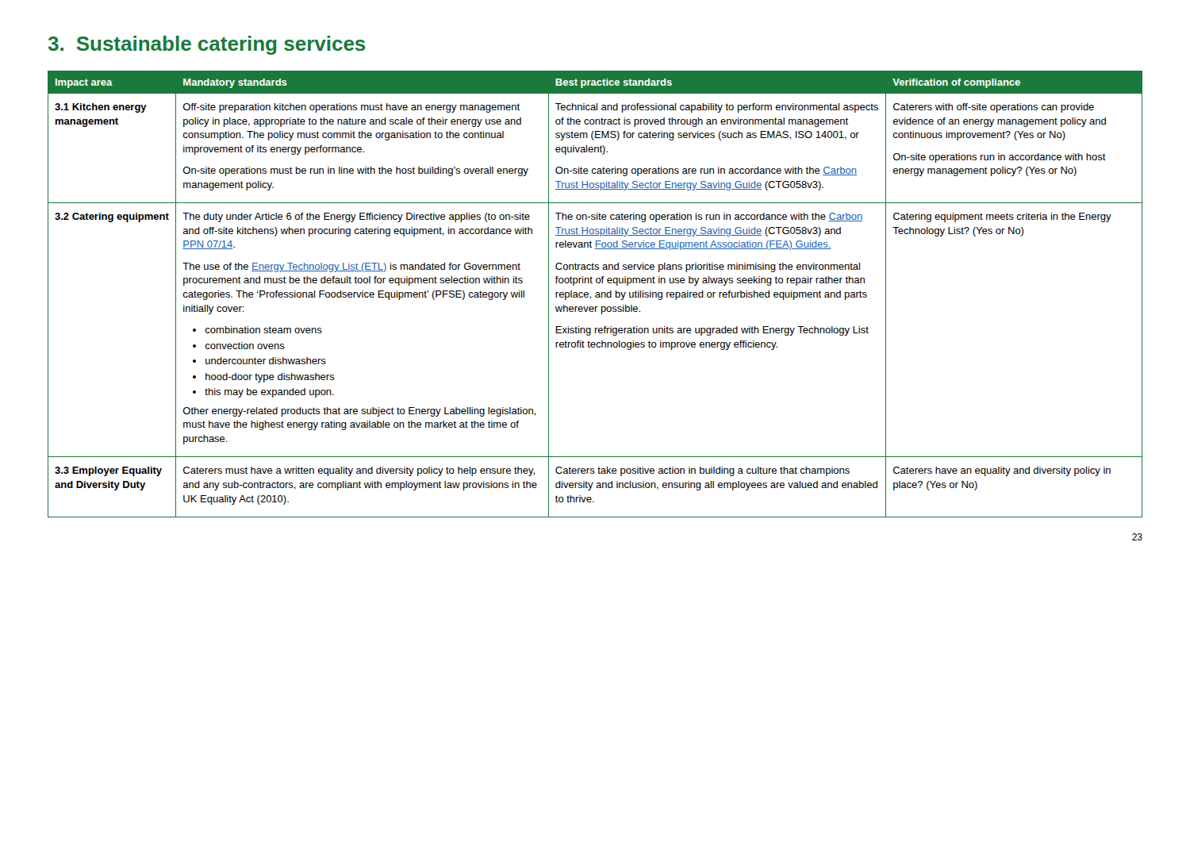3. Sustainable catering services
| Impact area | Mandatory standards | Best practice standards | Verification of compliance |
| --- | --- | --- | --- |
| 3.1 Kitchen energy management | Off-site preparation kitchen operations must have an energy management policy in place, appropriate to the nature and scale of their energy use and consumption. The policy must commit the organisation to the continual improvement of its energy performance. On-site operations must be run in line with the host building’s overall energy management policy. | Technical and professional capability to perform environmental aspects of the contract is proved through an environmental management system (EMS) for catering services (such as EMAS, ISO 14001, or equivalent). On-site catering operations are run in accordance with the Carbon Trust Hospitality Sector Energy Saving Guide (CTG058v3). | Caterers with off-site operations can provide evidence of an energy management policy and continuous improvement? (Yes or No) On-site operations run in accordance with host energy management policy? (Yes or No) |
| 3.2 Catering equipment | The duty under Article 6 of the Energy Efficiency Directive applies (to on-site and off-site kitchens) when procuring catering equipment, in accordance with PPN 07/14 . The use of the Energy Technology List (ETL) is mandated for Government procurement and must be the default tool for equipment selection within its categories. The ‘Professional Foodservice Equipment’ (PFSE) category will initially cover: combination steam ovens convection ovens undercounter dishwashers hood-door type dishwashers this may be expanded upon. Other energy-related products that are subject to Energy Labelling legislation, must have the highest energy rating available on the market at the time of purchase. | The on-site catering operation is run in accordance with the Carbon Trust Hospitality Sector Energy Saving Guide (CTG058v3) and relevant Food Service Equipment Association (FEA) Guides. Contracts and service plans prioritise minimising the environmental footprint of equipment in use by always seeking to repair rather than replace, and by utilising repaired or refurbished equipment and parts wherever possible. Existing refrigeration units are upgraded with Energy Technology List retrofit technologies to improve energy efficiency. | Catering equipment meets criteria in the Energy Technology List? (Yes or No) |
| 3.3 Employer Equality and Diversity Duty | Caterers must have a written equality and diversity policy to help ensure they, and any sub-contractors, are compliant with employment law provisions in the UK Equality Act (2010). | Caterers take positive action in building a culture that champions diversity and inclusion, ensuring all employees are valued and enabled to thrive. | Caterers have an equality and diversity policy in place? (Yes or No) |
23